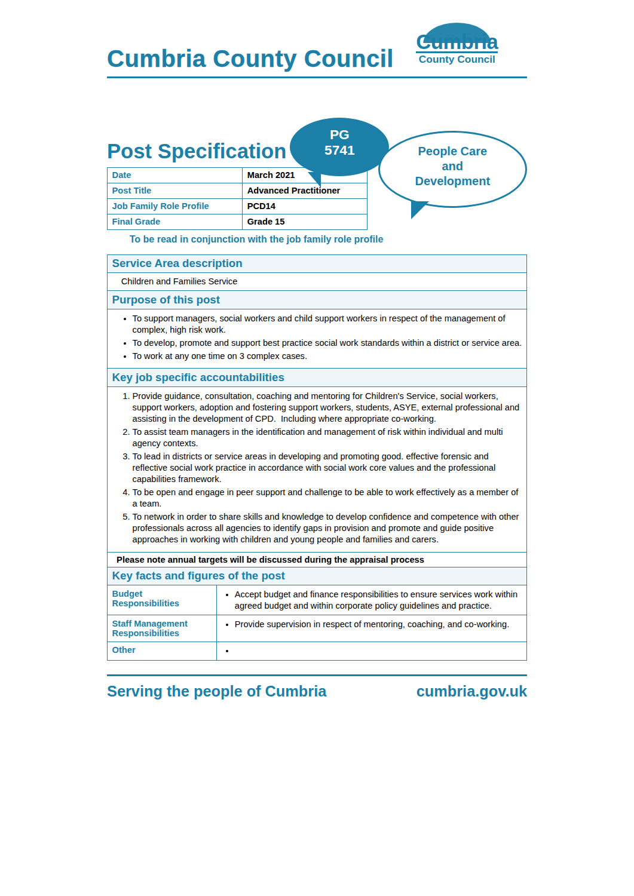Cumbria
County Council
Cumbria County Council
Post Specification
PG
5741
People Care
and
Development
| Date | March 2021 |
| Post Title | Advanced Practitioner |
| Job Family Role Profile | PCD14 |
| Final Grade | Grade 15 |
To be read in conjunction with the job family role profile
| Service Area description |
| Children and Families Service |
| Purpose of this post |
| To support managers, social workers and child support workers in respect of the management of complex, high risk work. To develop, promote and support best practice social work standards within a district or service area. To work at any one time on 3 complex cases. |
| Key job specific accountabilities |
| Provide guidance, consultation, coaching and mentoring for Children's Service, social workers, support workers, adoption and fostering support workers, students, ASYE, external professional and assisting in the development of CPD. Including where appropriate co-working. To assist team managers in the identification and management of risk within individual and multi agency contexts. To lead in districts or service areas in developing and promoting good. effective forensic and reflective social work practice in accordance with social work core values and the professional capabilities framework. To be open and engage in peer support and challenge to be able to work effectively as a member of a team. To network in order to share skills and knowledge to develop confidence and competence with other professionals across all agencies to identify gaps in provision and promote and guide positive approaches in working with children and young people and families and carers. |
| Please note annual targets will be discussed during the appraisal process |
| Key facts and figures of the post |
| Budget Responsibilities | Accept budget and finance responsibilities to ensure services work within agreed budget and within corporate policy guidelines and practice. |
| Staff Management Responsibilities | Provide supervision in respect of mentoring, coaching, and co-working. |
| Other | |
Serving the people of Cumbria
cumbria.gov.uk